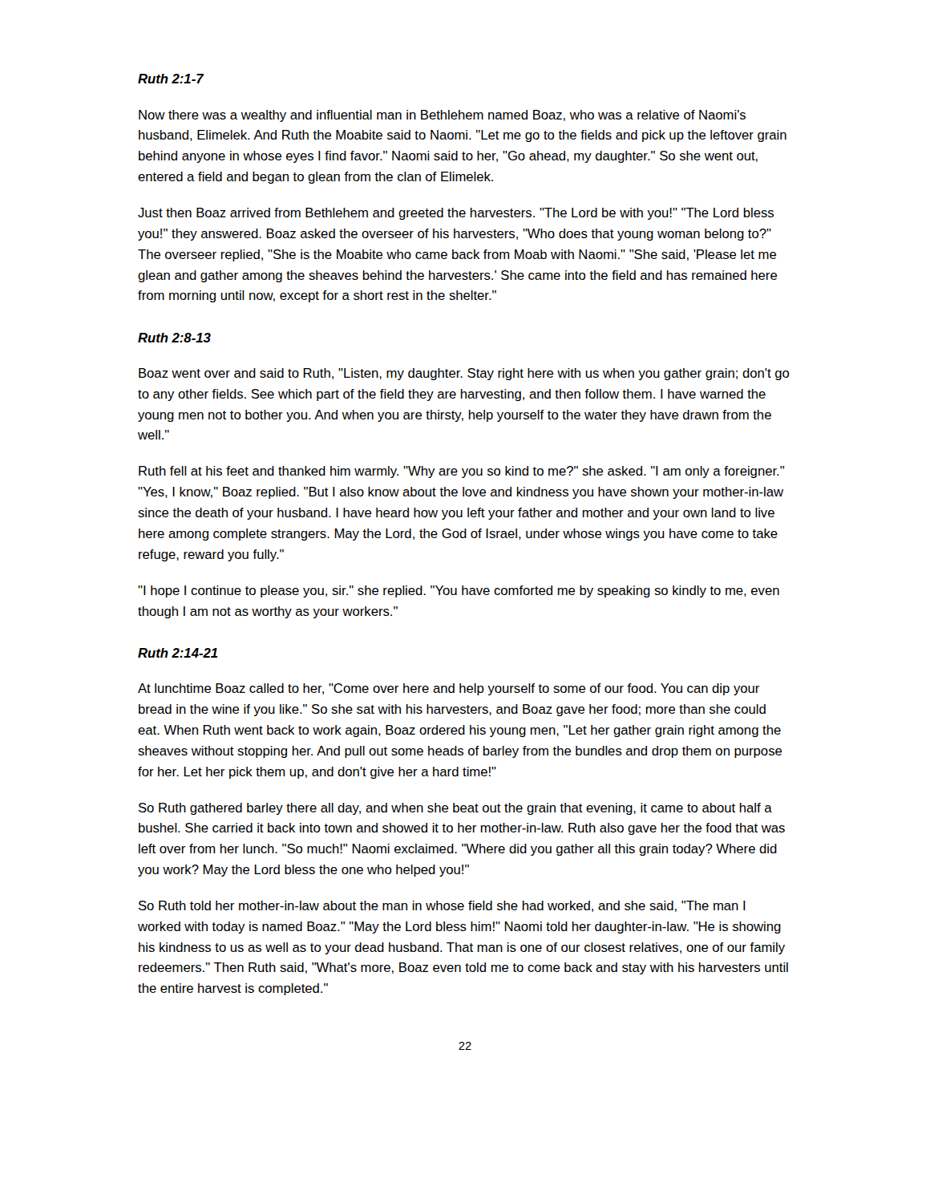Ruth 2:1-7
Now there was a wealthy and influential man in Bethlehem named Boaz, who was a relative of Naomi's husband, Elimelek. And Ruth the Moabite said to Naomi. "Let me go to the fields and pick up the leftover grain behind anyone in whose eyes I find favor." Naomi said to her, "Go ahead, my daughter." So she went out, entered a field and began to glean from the clan of Elimelek.
Just then Boaz arrived from Bethlehem and greeted the harvesters. "The Lord be with you!" "The Lord bless you!" they answered. Boaz asked the overseer of his harvesters, "Who does that young woman belong to?" The overseer replied, "She is the Moabite who came back from Moab with Naomi." "She said, 'Please let me glean and gather among the sheaves behind the harvesters.' She came into the field and has remained here from morning until now, except for a short rest in the shelter."
Ruth 2:8-13
Boaz went over and said to Ruth, "Listen, my daughter. Stay right here with us when you gather grain; don't go to any other fields. See which part of the field they are harvesting, and then follow them. I have warned the young men not to bother you. And when you are thirsty, help yourself to the water they have drawn from the well."
Ruth fell at his feet and thanked him warmly. "Why are you so kind to me?" she asked. "I am only a foreigner." "Yes, I know," Boaz replied. "But I also know about the love and kindness you have shown your mother-in-law since the death of your husband. I have heard how you left your father and mother and your own land to live here among complete strangers. May the Lord, the God of Israel, under whose wings you have come to take refuge, reward you fully."
"I hope I continue to please you, sir." she replied. "You have comforted me by speaking so kindly to me, even though I am not as worthy as your workers."
Ruth 2:14-21
At lunchtime Boaz called to her, "Come over here and help yourself to some of our food. You can dip your bread in the wine if you like." So she sat with his harvesters, and Boaz gave her food; more than she could eat. When Ruth went back to work again, Boaz ordered his young men, "Let her gather grain right among the sheaves without stopping her. And pull out some heads of barley from the bundles and drop them on purpose for her. Let her pick them up, and don't give her a hard time!"
So Ruth gathered barley there all day, and when she beat out the grain that evening, it came to about half a bushel. She carried it back into town and showed it to her mother-in-law. Ruth also gave her the food that was left over from her lunch. "So much!" Naomi exclaimed. "Where did you gather all this grain today? Where did you work? May the Lord bless the one who helped you!"
So Ruth told her mother-in-law about the man in whose field she had worked, and she said, "The man I worked with today is named Boaz." "May the Lord bless him!" Naomi told her daughter-in-law. "He is showing his kindness to us as well as to your dead husband. That man is one of our closest relatives, one of our family redeemers." Then Ruth said, "What's more, Boaz even told me to come back and stay with his harvesters until the entire harvest is completed."
22